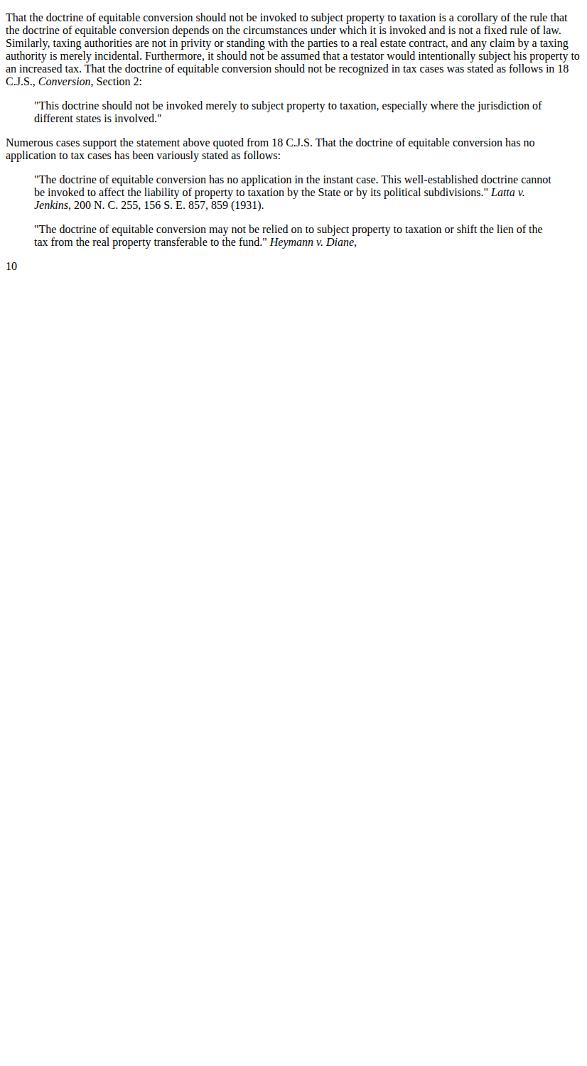That the doctrine of equitable conversion should not be invoked to subject property to taxation is a corollary of the rule that the doctrine of equitable conversion depends on the circumstances under which it is invoked and is not a fixed rule of law. Similarly, taxing authorities are not in privity or standing with the parties to a real estate contract, and any claim by a taxing authority is merely incidental. Furthermore, it should not be assumed that a testator would intentionally subject his property to an increased tax. That the doctrine of equitable conversion should not be recognized in tax cases was stated as follows in 18 C.J.S., Conversion, Section 2:
"This doctrine should not be invoked merely to subject property to taxation, especially where the jurisdiction of different states is involved."
Numerous cases support the statement above quoted from 18 C.J.S. That the doctrine of equitable conversion has no application to tax cases has been variously stated as follows:
"The doctrine of equitable conversion has no application in the instant case. This well-established doctrine cannot be invoked to affect the liability of property to taxation by the State or by its political subdivisions." Latta v. Jenkins, 200 N. C. 255, 156 S. E. 857, 859 (1931).
"The doctrine of equitable conversion may not be relied on to subject property to taxation or shift the lien of the tax from the real property transferable to the fund." Heymann v. Diane,
10